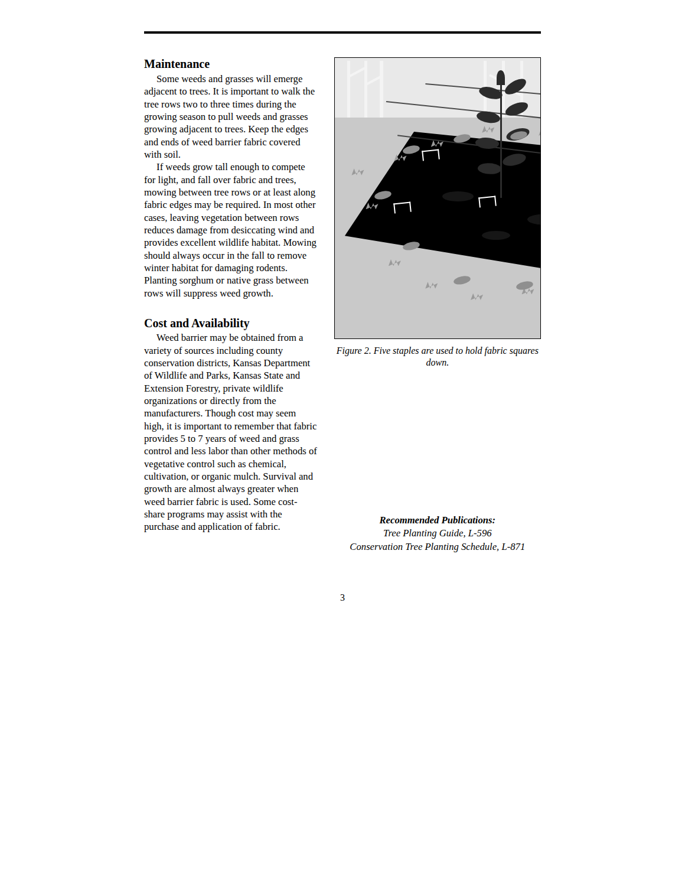Maintenance
Some weeds and grasses will emerge adjacent to trees. It is important to walk the tree rows two to three times during the growing season to pull weeds and grasses growing adjacent to trees. Keep the edges and ends of weed barrier fabric covered with soil.
If weeds grow tall enough to compete for light, and fall over fabric and trees, mowing between tree rows or at least along fabric edges may be required. In most other cases, leaving vegetation between rows reduces damage from desiccating wind and provides excellent wildlife habitat. Mowing should always occur in the fall to remove winter habitat for damaging rodents. Planting sorghum or native grass between rows will suppress weed growth.
Cost and Availability
Weed barrier may be obtained from a variety of sources including county conservation districts, Kansas Department of Wildlife and Parks, Kansas State and Extension Forestry, private wildlife organizations or directly from the manufacturers. Though cost may seem high, it is important to remember that fabric provides 5 to 7 years of weed and grass control and less labor than other methods of vegetative control such as chemical, cultivation, or organic mulch. Survival and growth are almost always greater when weed barrier fabric is used. Some cost-share programs may assist with the purchase and application of fabric.
Figure 2. Five staples are used to hold fabric squares down.
Recommended Publications:
Tree Planting Guide, L-596
Conservation Tree Planting Schedule, L-871
3